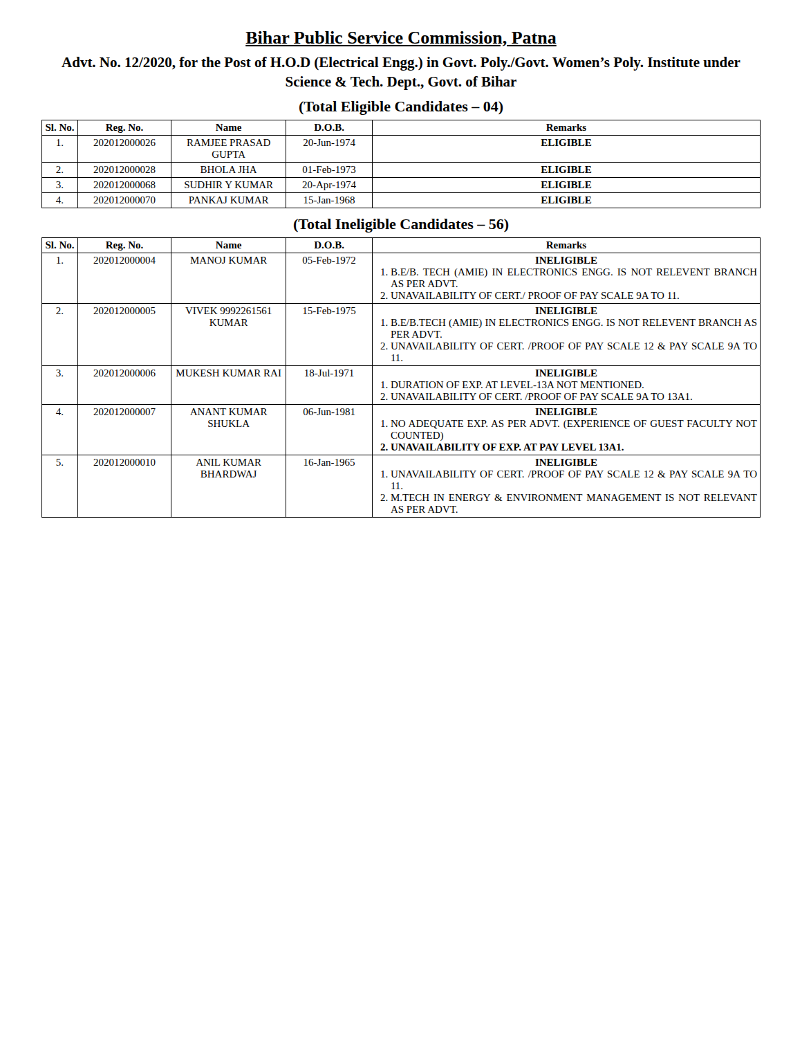Bihar Public Service Commission, Patna
Advt. No. 12/2020, for the Post of H.O.D (Electrical Engg.) in Govt. Poly./Govt. Women’s Poly. Institute under Science & Tech. Dept., Govt. of Bihar
(Total Eligible Candidates – 04)
| Sl. No. | Reg. No. | Name | D.O.B. | Remarks |
| --- | --- | --- | --- | --- |
| 1. | 202012000026 | RAMJEE PRASAD GUPTA | 20-Jun-1974 | ELIGIBLE |
| 2. | 202012000028 | BHOLA JHA | 01-Feb-1973 | ELIGIBLE |
| 3. | 202012000068 | SUDHIR Y KUMAR | 20-Apr-1974 | ELIGIBLE |
| 4. | 202012000070 | PANKAJ KUMAR | 15-Jan-1968 | ELIGIBLE |
(Total Ineligible Candidates – 56)
| Sl. No. | Reg. No. | Name | D.O.B. | Remarks |
| --- | --- | --- | --- | --- |
| 1. | 202012000004 | MANOJ KUMAR | 05-Feb-1972 | INELIGIBLE B.E/B. TECH (AMIE) IN ELECTRONICS ENGG. IS NOT RELEVENT BRANCH AS PER ADVT. UNAVAILABILITY OF CERT./ PROOF OF PAY SCALE 9A TO 11. |
| 2. | 202012000005 | VIVEK 9992261561 KUMAR | 15-Feb-1975 | INELIGIBLE B.E/B.TECH (AMIE) IN ELECTRONICS ENGG. IS NOT RELEVENT BRANCH AS PER ADVT. UNAVAILABILITY OF CERT. /PROOF OF PAY SCALE 12 & PAY SCALE 9A TO 11. |
| 3. | 202012000006 | MUKESH KUMAR RAI | 18-Jul-1971 | INELIGIBLE DURATION OF EXP. AT LEVEL-13A NOT MENTIONED. UNAVAILABILITY OF CERT. /PROOF OF PAY SCALE 9A TO 13A1. |
| 4. | 202012000007 | ANANT KUMAR SHUKLA | 06-Jun-1981 | INELIGIBLE NO ADEQUATE EXP. AS PER ADVT. (EXPERIENCE OF GUEST FACULTY NOT COUNTED) UNAVAILABILITY OF EXP. AT PAY LEVEL 13A1. |
| 5. | 202012000010 | ANIL KUMAR BHARDWAJ | 16-Jan-1965 | INELIGIBLE UNAVAILABILITY OF CERT. /PROOF OF PAY SCALE 12 & PAY SCALE 9A TO 11. M.TECH IN ENERGY & ENVIRONMENT MANAGEMENT IS NOT RELEVANT AS PER ADVT. |